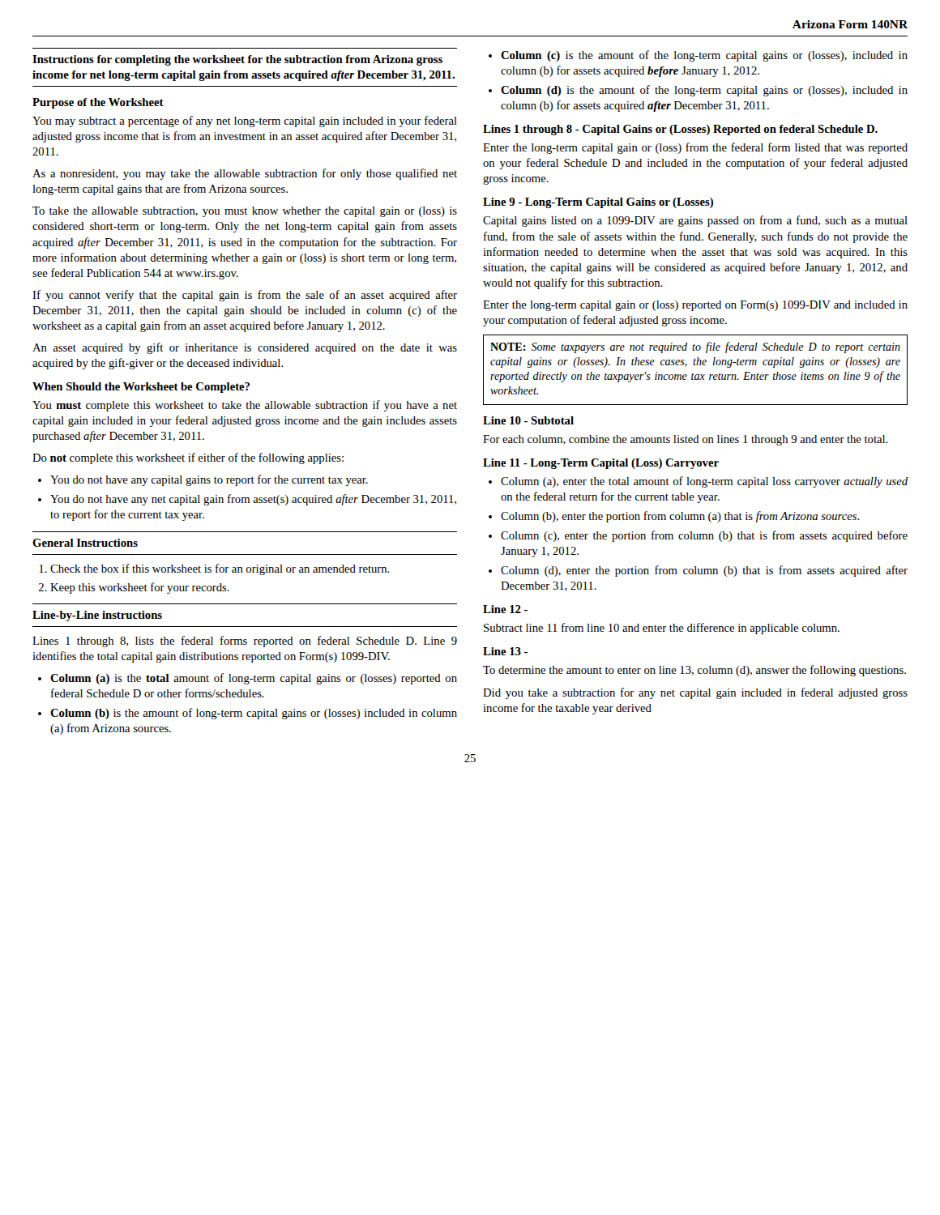Arizona Form 140NR
Instructions for completing the worksheet for the subtraction from Arizona gross income for net long-term capital gain from assets acquired after December 31, 2011.
Purpose of the Worksheet
You may subtract a percentage of any net long-term capital gain included in your federal adjusted gross income that is from an investment in an asset acquired after December 31, 2011.
As a nonresident, you may take the allowable subtraction for only those qualified net long-term capital gains that are from Arizona sources.
To take the allowable subtraction, you must know whether the capital gain or (loss) is considered short-term or long-term. Only the net long-term capital gain from assets acquired after December 31, 2011, is used in the computation for the subtraction. For more information about determining whether a gain or (loss) is short term or long term, see federal Publication 544 at www.irs.gov.
If you cannot verify that the capital gain is from the sale of an asset acquired after December 31, 2011, then the capital gain should be included in column (c) of the worksheet as a capital gain from an asset acquired before January 1, 2012.
An asset acquired by gift or inheritance is considered acquired on the date it was acquired by the gift-giver or the deceased individual.
When Should the Worksheet be Complete?
You must complete this worksheet to take the allowable subtraction if you have a net capital gain included in your federal adjusted gross income and the gain includes assets purchased after December 31, 2011.
Do not complete this worksheet if either of the following applies:
You do not have any capital gains to report for the current tax year.
You do not have any net capital gain from asset(s) acquired after December 31, 2011, to report for the current tax year.
General Instructions
Check the box if this worksheet is for an original or an amended return.
Keep this worksheet for your records.
Line-by-Line instructions
Lines 1 through 8, lists the federal forms reported on federal Schedule D. Line 9 identifies the total capital gain distributions reported on Form(s) 1099-DIV.
Column (a) is the total amount of long-term capital gains or (losses) reported on federal Schedule D or other forms/schedules.
Column (b) is the amount of long-term capital gains or (losses) included in column (a) from Arizona sources.
Column (c) is the amount of the long-term capital gains or (losses), included in column (b) for assets acquired before January 1, 2012.
Column (d) is the amount of the long-term capital gains or (losses), included in column (b) for assets acquired after December 31, 2011.
Lines 1 through 8 - Capital Gains or (Losses) Reported on federal Schedule D.
Enter the long-term capital gain or (loss) from the federal form listed that was reported on your federal Schedule D and included in the computation of your federal adjusted gross income.
Line 9 - Long-Term Capital Gains or (Losses)
Capital gains listed on a 1099-DIV are gains passed on from a fund, such as a mutual fund, from the sale of assets within the fund. Generally, such funds do not provide the information needed to determine when the asset that was sold was acquired. In this situation, the capital gains will be considered as acquired before January 1, 2012, and would not qualify for this subtraction.
Enter the long-term capital gain or (loss) reported on Form(s) 1099-DIV and included in your computation of federal adjusted gross income.
NOTE: Some taxpayers are not required to file federal Schedule D to report certain capital gains or (losses). In these cases, the long-term capital gains or (losses) are reported directly on the taxpayer's income tax return. Enter those items on line 9 of the worksheet.
Line 10 - Subtotal
For each column, combine the amounts listed on lines 1 through 9 and enter the total.
Line 11 - Long-Term Capital (Loss) Carryover
Column (a), enter the total amount of long-term capital loss carryover actually used on the federal return for the current table year.
Column (b), enter the portion from column (a) that is from Arizona sources.
Column (c), enter the portion from column (b) that is from assets acquired before January 1, 2012.
Column (d), enter the portion from column (b) that is from assets acquired after December 31, 2011.
Line 12 -
Subtract line 11 from line 10 and enter the difference in applicable column.
Line 13 -
To determine the amount to enter on line 13, column (d), answer the following questions.
Did you take a subtraction for any net capital gain included in federal adjusted gross income for the taxable year derived
25